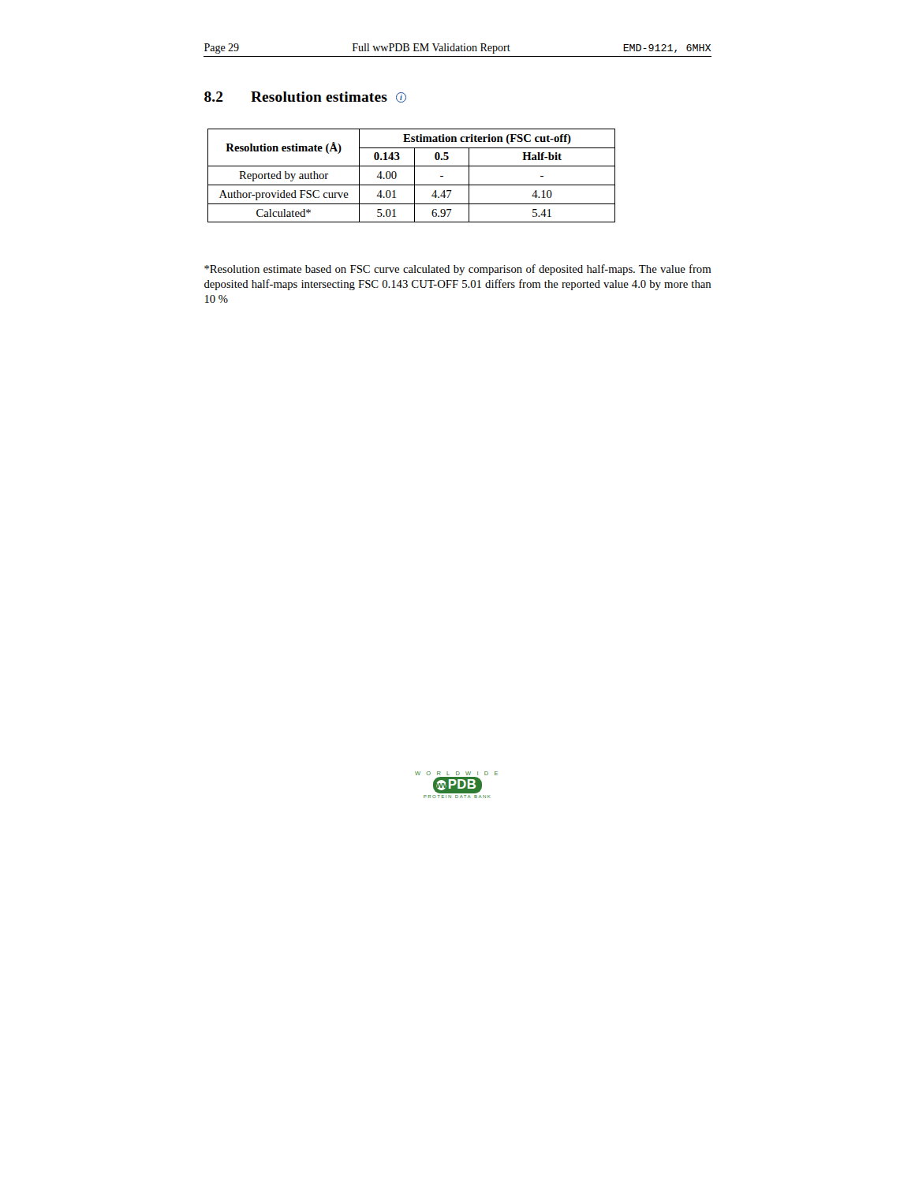Page 29
Full wwPDB EM Validation Report
EMD-9121, 6MHX
8.2 Resolution estimates i
| Resolution estimate (Å) | Estimation criterion (FSC cut-off) |
| --- | --- |
| 0.143 | 0.5 | Half-bit |
| Reported by author | 4.00 | - | - |
| Author-provided FSC curve | 4.01 | 4.47 | 4.10 |
| Calculated* | 5.01 | 6.97 | 5.41 |
*Resolution estimate based on FSC curve calculated by comparison of deposited half-maps. The value from deposited half-maps intersecting FSC 0.143 CUT-OFF 5.01 differs from the reported value 4.0 by more than 10 %
W O R L D W I D E
ww PDB
PROTEIN DATA BANK